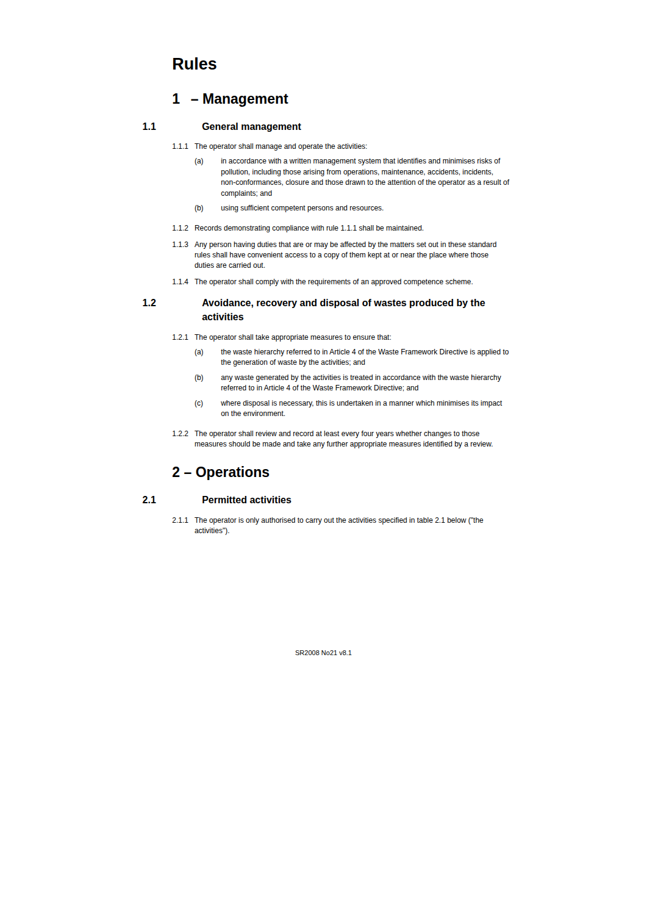Rules
1 – Management
1.1 General management
1.1.1
The operator shall manage and operate the activities:
(a) in accordance with a written management system that identifies and minimises risks of pollution, including those arising from operations, maintenance, accidents, incidents, non-conformances, closure and those drawn to the attention of the operator as a result of complaints; and
(b) using sufficient competent persons and resources.
1.1.2
Records demonstrating compliance with rule 1.1.1 shall be maintained.
1.1.3
Any person having duties that are or may be affected by the matters set out in these standard rules shall have convenient access to a copy of them kept at or near the place where those duties are carried out.
1.1.4
The operator shall comply with the requirements of an approved competence scheme.
1.2 Avoidance, recovery and disposal of wastes produced by the activities
1.2.1
The operator shall take appropriate measures to ensure that:
(a) the waste hierarchy referred to in Article 4 of the Waste Framework Directive is applied to the generation of waste by the activities; and
(b) any waste generated by the activities is treated in accordance with the waste hierarchy referred to in Article 4 of the Waste Framework Directive; and
(c) where disposal is necessary, this is undertaken in a manner which minimises its impact on the environment.
1.2.2
The operator shall review and record at least every four years whether changes to those measures should be made and take any further appropriate measures identified by a review.
2 – Operations
2.1 Permitted activities
2.1.1
The operator is only authorised to carry out the activities specified in table 2.1 below ("the activities").
SR2008 No21 v8.1